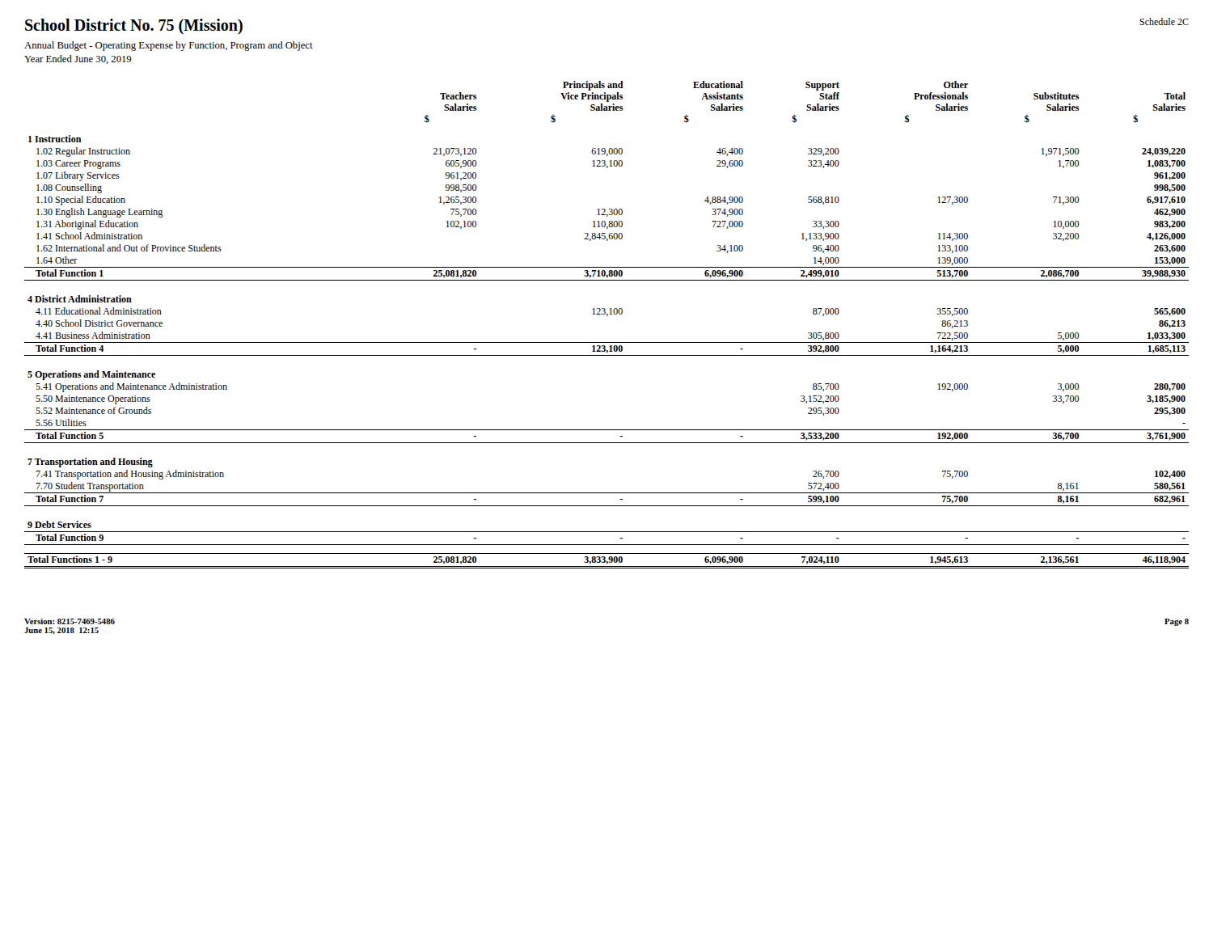Schedule 2C
School District No. 75 (Mission)
Annual Budget - Operating Expense by Function, Program and Object
Year Ended June 30, 2019
| | Teachers Salaries | Principals and Vice Principals Salaries | Educational Assistants Salaries | Support Staff Salaries | Other Professionals Salaries | Substitutes Salaries | Total Salaries |
| --- | --- | --- | --- | --- | --- | --- | --- |
| | $ | $ | $ | $ | $ | $ | $ |
| 1 Instruction |
| 1.02 Regular Instruction | 21,073,120 | 619,000 | 46,400 | 329,200 | | 1,971,500 | 24,039,220 |
| 1.03 Career Programs | 605,900 | 123,100 | 29,600 | 323,400 | | 1,700 | 1,083,700 |
| 1.07 Library Services | 961,200 | | | | | | 961,200 |
| 1.08 Counselling | 998,500 | | | | | | 998,500 |
| 1.10 Special Education | 1,265,300 | | 4,884,900 | 568,810 | 127,300 | 71,300 | 6,917,610 |
| 1.30 English Language Learning | 75,700 | 12,300 | 374,900 | | | | 462,900 |
| 1.31 Aboriginal Education | 102,100 | 110,800 | 727,000 | 33,300 | | 10,000 | 983,200 |
| 1.41 School Administration | | 2,845,600 | | 1,133,900 | 114,300 | 32,200 | 4,126,000 |
| 1.62 International and Out of Province Students | | | 34,100 | 96,400 | 133,100 | | 263,600 |
| 1.64 Other | | | | 14,000 | 139,000 | | 153,000 |
| Total Function 1 | 25,081,820 | 3,710,800 | 6,096,900 | 2,499,010 | 513,700 | 2,086,700 | 39,988,930 |
| 4 District Administration |
| 4.11 Educational Administration | | 123,100 | | 87,000 | 355,500 | | 565,600 |
| 4.40 School District Governance | | | | | 86,213 | | 86,213 |
| 4.41 Business Administration | | | | 305,800 | 722,500 | 5,000 | 1,033,300 |
| Total Function 4 | - | 123,100 | - | 392,800 | 1,164,213 | 5,000 | 1,685,113 |
| 5 Operations and Maintenance |
| 5.41 Operations and Maintenance Administration | | | | 85,700 | 192,000 | 3,000 | 280,700 |
| 5.50 Maintenance Operations | | | | 3,152,200 | | 33,700 | 3,185,900 |
| 5.52 Maintenance of Grounds | | | | 295,300 | | | 295,300 |
| 5.56 Utilities | | | | | | | - |
| Total Function 5 | - | - | - | 3,533,200 | 192,000 | 36,700 | 3,761,900 |
| 7 Transportation and Housing |
| 7.41 Transportation and Housing Administration | | | | 26,700 | 75,700 | | 102,400 |
| 7.70 Student Transportation | | | | 572,400 | | 8,161 | 580,561 |
| Total Function 7 | - | - | - | 599,100 | 75,700 | 8,161 | 682,961 |
| 9 Debt Services |
| Total Function 9 | - | - | - | - | - | - | - |
| Total Functions 1 - 9 | 25,081,820 | 3,833,900 | 6,096,900 | 7,024,110 | 1,945,613 | 2,136,561 | 46,118,904 |
Version: 8215-7469-5486
June 15, 2018 12:15
Page 8